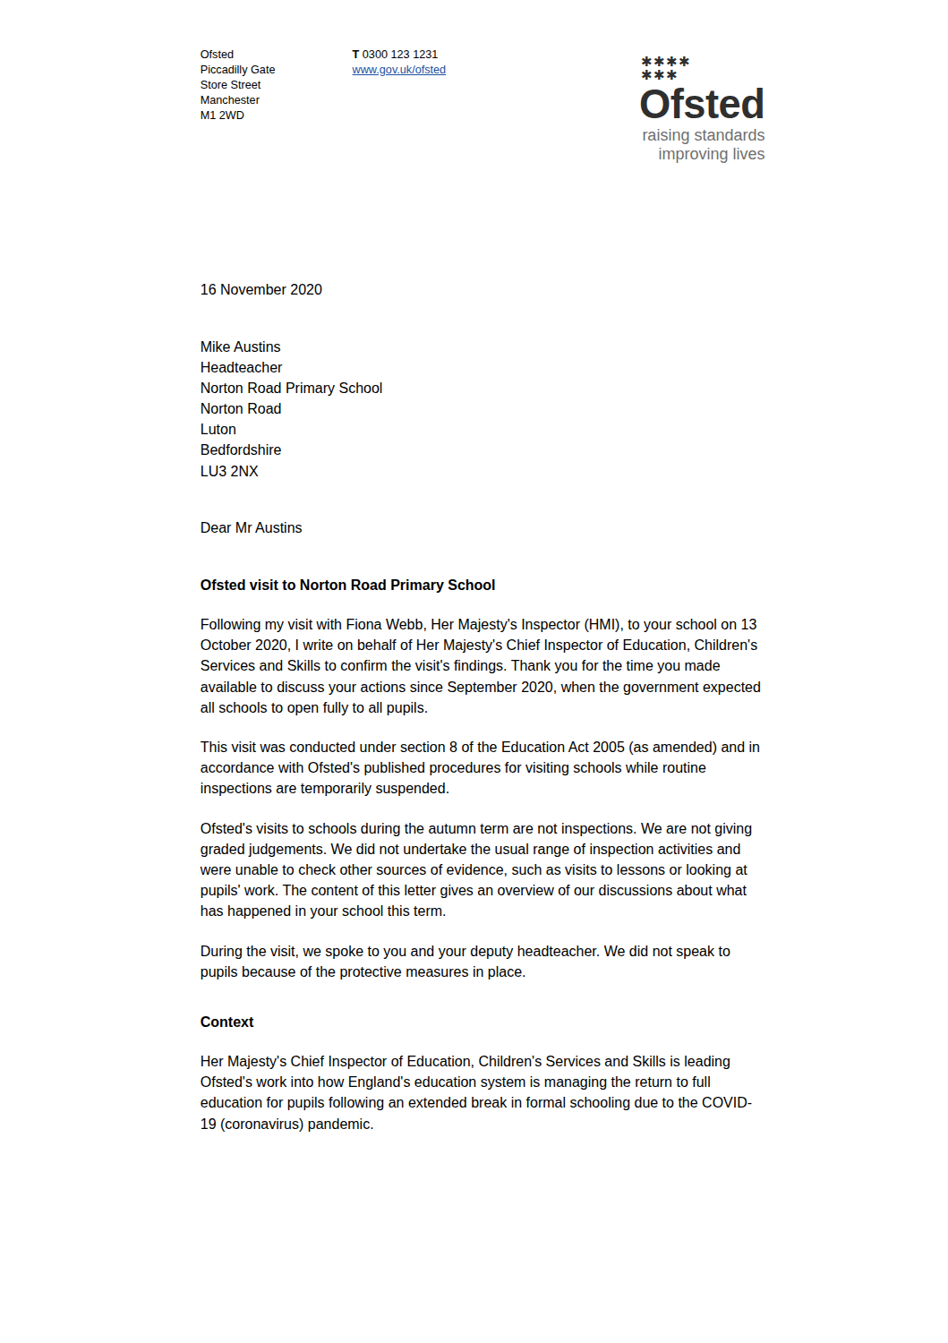Ofsted
Piccadilly Gate
Store Street
Manchester
M1 2WD
T 0300 123 1231
www.gov.uk/ofsted
✱✱✱✱
✱✱✱
Ofsted
raising standards
improving lives
16 November 2020
Mike Austins
Headteacher
Norton Road Primary School
Norton Road
Luton
Bedfordshire
LU3 2NX
Dear Mr Austins
Ofsted visit to Norton Road Primary School
Following my visit with Fiona Webb, Her Majesty's Inspector (HMI), to your school on 13 October 2020, I write on behalf of Her Majesty's Chief Inspector of Education, Children's Services and Skills to confirm the visit's findings. Thank you for the time you made available to discuss your actions since September 2020, when the government expected all schools to open fully to all pupils.
This visit was conducted under section 8 of the Education Act 2005 (as amended) and in accordance with Ofsted's published procedures for visiting schools while routine inspections are temporarily suspended.
Ofsted's visits to schools during the autumn term are not inspections. We are not giving graded judgements. We did not undertake the usual range of inspection activities and were unable to check other sources of evidence, such as visits to lessons or looking at pupils' work. The content of this letter gives an overview of our discussions about what has happened in your school this term.
During the visit, we spoke to you and your deputy headteacher. We did not speak to pupils because of the protective measures in place.
Context
Her Majesty's Chief Inspector of Education, Children's Services and Skills is leading Ofsted's work into how England's education system is managing the return to full education for pupils following an extended break in formal schooling due to the COVID-19 (coronavirus) pandemic.